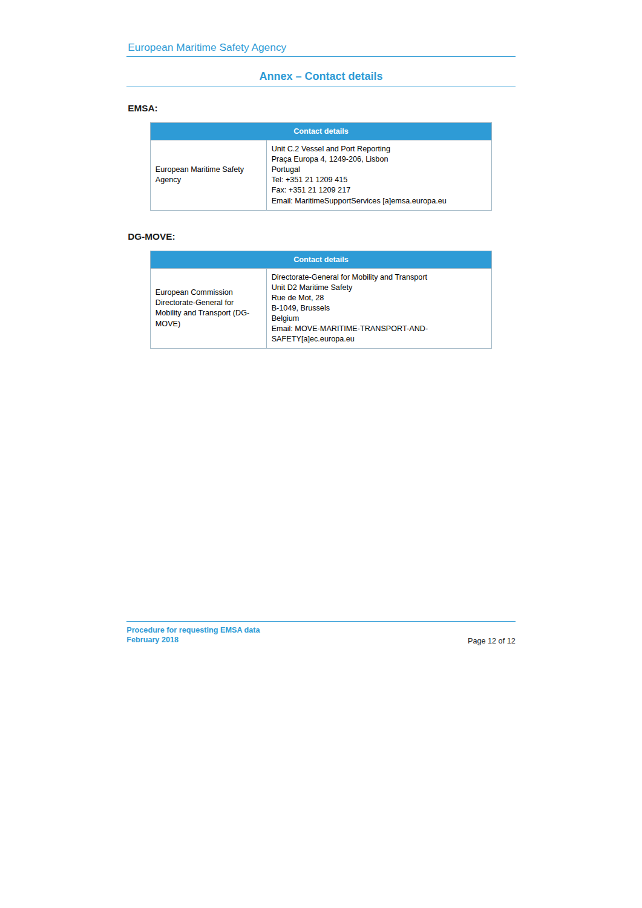European Maritime Safety Agency
Annex – Contact details
EMSA:
| Contact details |
| --- |
| European Maritime Safety Agency | Unit C.2 Vessel and Port Reporting Praça Europa 4, 1249-206, Lisbon Portugal Tel: +351 21 1209 415 Fax: +351 21 1209 217 Email: MaritimeSupportServices [a]emsa.europa.eu |
DG-MOVE:
| Contact details |
| --- |
| European Commission Directorate-General for Mobility and Transport (DG-MOVE) | Directorate-General for Mobility and Transport Unit D2 Maritime Safety Rue de Mot, 28 B-1049, Brussels Belgium Email: MOVE-MARITIME-TRANSPORT-AND-SAFETY[a]ec.europa.eu |
Procedure for requesting EMSA data
February 2018
Page 12 of 12